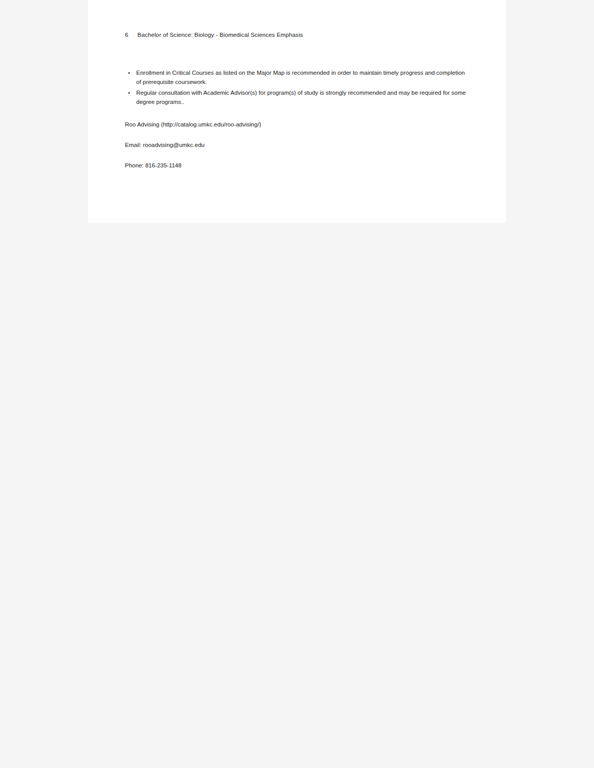6 Bachelor of Science: Biology - Biomedical Sciences Emphasis
Enrollment in Critical Courses as listed on the Major Map is recommended in order to maintain timely progress and completion of prerequisite coursework.
Regular consultation with Academic Advisor(s) for program(s) of study is strongly recommended and may be required for some degree programs..
Roo Advising (http://catalog.umkc.edu/roo-advising/)
Email: rooadvising@umkc.edu
Phone: 816-235-1148